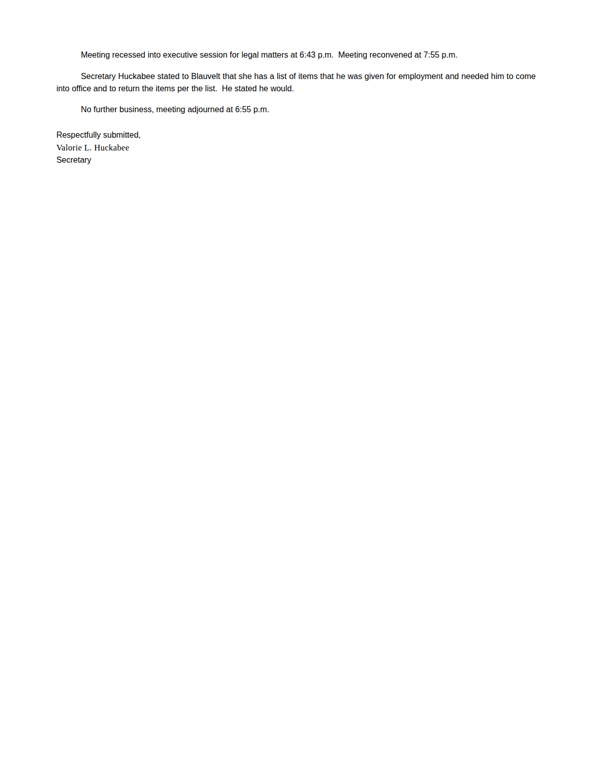Meeting recessed into executive session for legal matters at 6:43 p.m. Meeting reconvened at 7:55 p.m.
Secretary Huckabee stated to Blauvelt that she has a list of items that he was given for employment and needed him to come into office and to return the items per the list. He stated he would.
No further business, meeting adjourned at 6:55 p.m.
Respectfully submitted,
Valorie L. Huckabee
Secretary